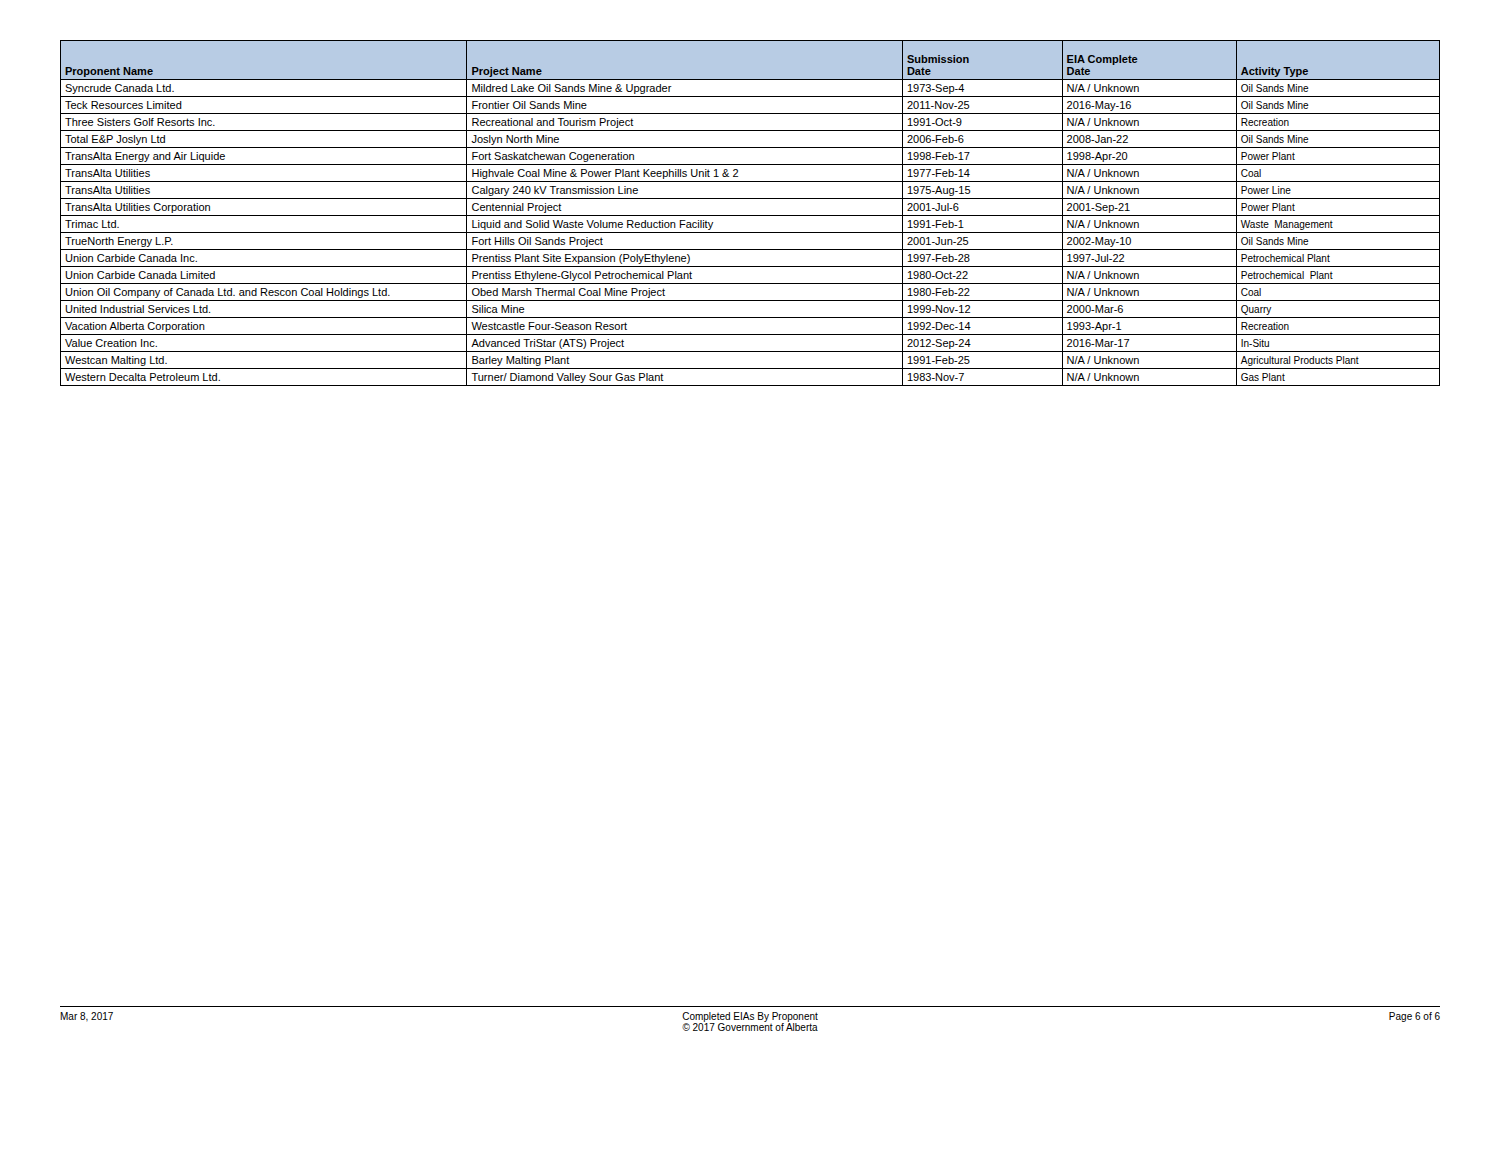| Proponent Name | Project Name | Submission Date | EIA Complete Date | Activity Type |
| --- | --- | --- | --- | --- |
| Syncrude Canada Ltd. | Mildred Lake Oil Sands Mine & Upgrader | 1973-Sep-4 | N/A / Unknown | Oil Sands Mine |
| Teck Resources Limited | Frontier Oil Sands Mine | 2011-Nov-25 | 2016-May-16 | Oil Sands Mine |
| Three Sisters Golf Resorts Inc. | Recreational and Tourism Project | 1991-Oct-9 | N/A / Unknown | Recreation |
| Total E&P Joslyn Ltd | Joslyn North Mine | 2006-Feb-6 | 2008-Jan-22 | Oil Sands Mine |
| TransAlta Energy and Air Liquide | Fort Saskatchewan Cogeneration | 1998-Feb-17 | 1998-Apr-20 | Power Plant |
| TransAlta Utilities | Highvale Coal Mine & Power Plant Keephills Unit 1 & 2 | 1977-Feb-14 | N/A / Unknown | Coal |
| TransAlta Utilities | Calgary 240 kV Transmission Line | 1975-Aug-15 | N/A / Unknown | Power Line |
| TransAlta Utilities Corporation | Centennial Project | 2001-Jul-6 | 2001-Sep-21 | Power Plant |
| Trimac Ltd. | Liquid and Solid Waste Volume Reduction Facility | 1991-Feb-1 | N/A / Unknown | Waste Management |
| TrueNorth Energy L.P. | Fort Hills Oil Sands Project | 2001-Jun-25 | 2002-May-10 | Oil Sands Mine |
| Union Carbide Canada Inc. | Prentiss Plant Site Expansion (PolyEthylene) | 1997-Feb-28 | 1997-Jul-22 | Petrochemical Plant |
| Union Carbide Canada Limited | Prentiss Ethylene-Glycol Petrochemical Plant | 1980-Oct-22 | N/A / Unknown | Petrochemical Plant |
| Union Oil Company of Canada Ltd. and Rescon Coal Holdings Ltd. | Obed Marsh Thermal Coal Mine Project | 1980-Feb-22 | N/A / Unknown | Coal |
| United Industrial Services Ltd. | Silica Mine | 1999-Nov-12 | 2000-Mar-6 | Quarry |
| Vacation Alberta Corporation | Westcastle Four-Season Resort | 1992-Dec-14 | 1993-Apr-1 | Recreation |
| Value Creation Inc. | Advanced TriStar (ATS) Project | 2012-Sep-24 | 2016-Mar-17 | In-Situ |
| Westcan Malting Ltd. | Barley Malting Plant | 1991-Feb-25 | N/A / Unknown | Agricultural Products Plant |
| Western Decalta Petroleum Ltd. | Turner/ Diamond Valley Sour Gas Plant | 1983-Nov-7 | N/A / Unknown | Gas Plant |
Mar 8, 2017
Completed EIAs By Proponent
© 2017 Government of Alberta
Page 6 of 6